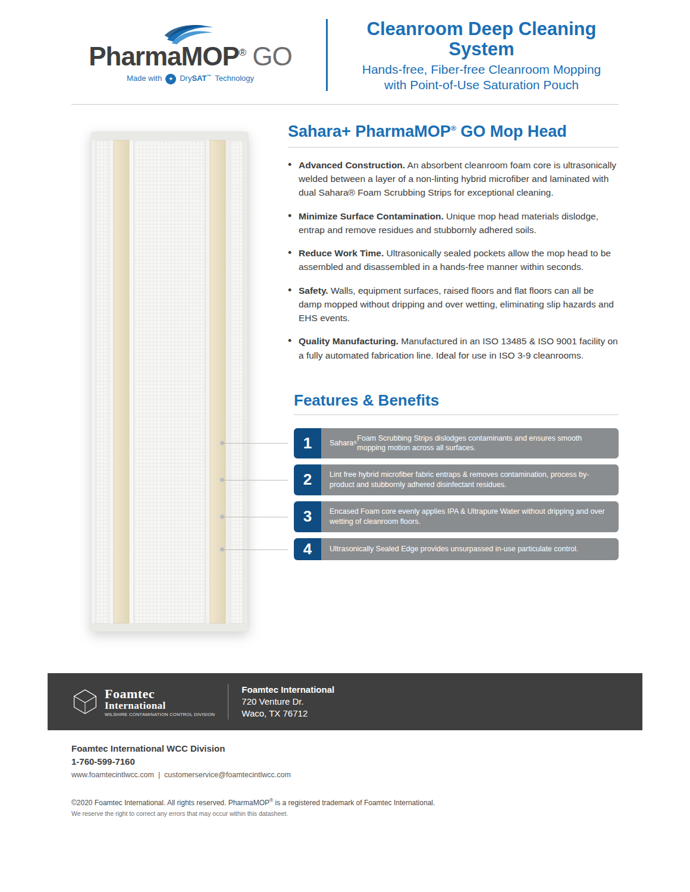PharmaMOP® GO
Made with ✦ Dry SAT™ Technology
Cleanroom Deep Cleaning System
Hands-free, Fiber-free Cleanroom Mopping
with Point-of-Use Saturation Pouch
Sahara+ PharmaMOP® GO Mop Head
Advanced Construction. An absorbent cleanroom foam core is ultrasonically welded between a layer of a non-linting hybrid microfiber and laminated with dual Sahara® Foam Scrubbing Strips for exceptional cleaning.
Minimize Surface Contamination. Unique mop head materials dislodge, entrap and remove residues and stubbornly adhered soils.
Reduce Work Time. Ultrasonically sealed pockets allow the mop head to be assembled and disassembled in a hands-free manner within seconds.
Safety. Walls, equipment surfaces, raised floors and flat floors can all be damp mopped without dripping and over wetting, eliminating slip hazards and EHS events.
Quality Manufacturing. Manufactured in an ISO 13485 & ISO 9001 facility on a fully automated fabrication line. Ideal for use in ISO 3-9 cleanrooms.
Features & Benefits
1
Sahara® Foam Scrubbing Strips dislodges contaminants and ensures smooth mopping motion across all surfaces.
2
Lint free hybrid microfiber fabric entraps & removes contamination, process by-product and stubbornly adhered disinfectant residues.
3
Encased Foam core evenly applies IPA & Ultrapure Water without dripping and over wetting of cleanroom floors.
4
Ultrasonically Sealed Edge provides unsurpassed in-use particulate control.
Foamtec
International
Wilshire Contamination Control Division
Foamtec International
720 Venture Dr.
Waco, TX 76712
Foamtec International WCC Division
1-760-599-7160
www.foamtecintlwcc.com | customerservice@foamtecintlwcc.com
©2020 Foamtec International. All rights reserved. PharmaMOP® is a registered trademark of Foamtec International.
We reserve the right to correct any errors that may occur within this datasheet.